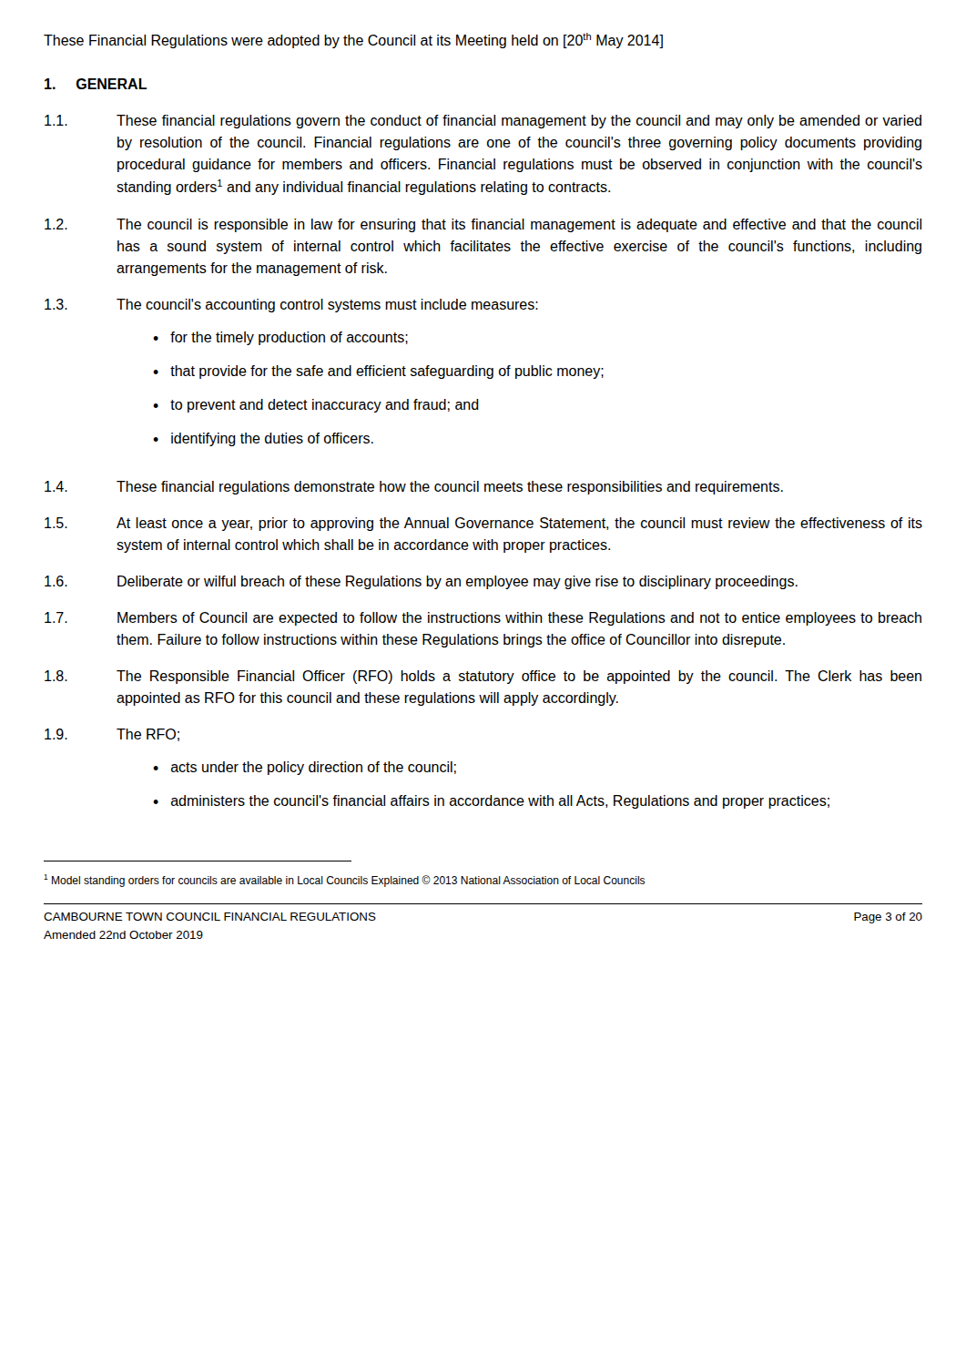These Financial Regulations were adopted by the Council at its Meeting held on [20th May 2014]
1. GENERAL
1.1.
These financial regulations govern the conduct of financial management by the council and may only be amended or varied by resolution of the council. Financial regulations are one of the council's three governing policy documents providing procedural guidance for members and officers. Financial regulations must be observed in conjunction with the council's standing orders1 and any individual financial regulations relating to contracts.
1.2.
The council is responsible in law for ensuring that its financial management is adequate and effective and that the council has a sound system of internal control which facilitates the effective exercise of the council's functions, including arrangements for the management of risk.
1.3.
The council's accounting control systems must include measures:
for the timely production of accounts;
that provide for the safe and efficient safeguarding of public money;
to prevent and detect inaccuracy and fraud; and
identifying the duties of officers.
1.4.
These financial regulations demonstrate how the council meets these responsibilities and requirements.
1.5.
At least once a year, prior to approving the Annual Governance Statement, the council must review the effectiveness of its system of internal control which shall be in accordance with proper practices.
1.6.
Deliberate or wilful breach of these Regulations by an employee may give rise to disciplinary proceedings.
1.7.
Members of Council are expected to follow the instructions within these Regulations and not to entice employees to breach them. Failure to follow instructions within these Regulations brings the office of Councillor into disrepute.
1.8.
The Responsible Financial Officer (RFO) holds a statutory office to be appointed by the council. The Clerk has been appointed as RFO for this council and these regulations will apply accordingly.
1.9.
The RFO;
acts under the policy direction of the council;
administers the council's financial affairs in accordance with all Acts, Regulations and proper practices;
1 Model standing orders for councils are available in Local Councils Explained © 2013 National Association of Local Councils
CAMBOURNE TOWN COUNCIL FINANCIAL REGULATIONS
Amended 22nd October 2019
Page 3 of 20